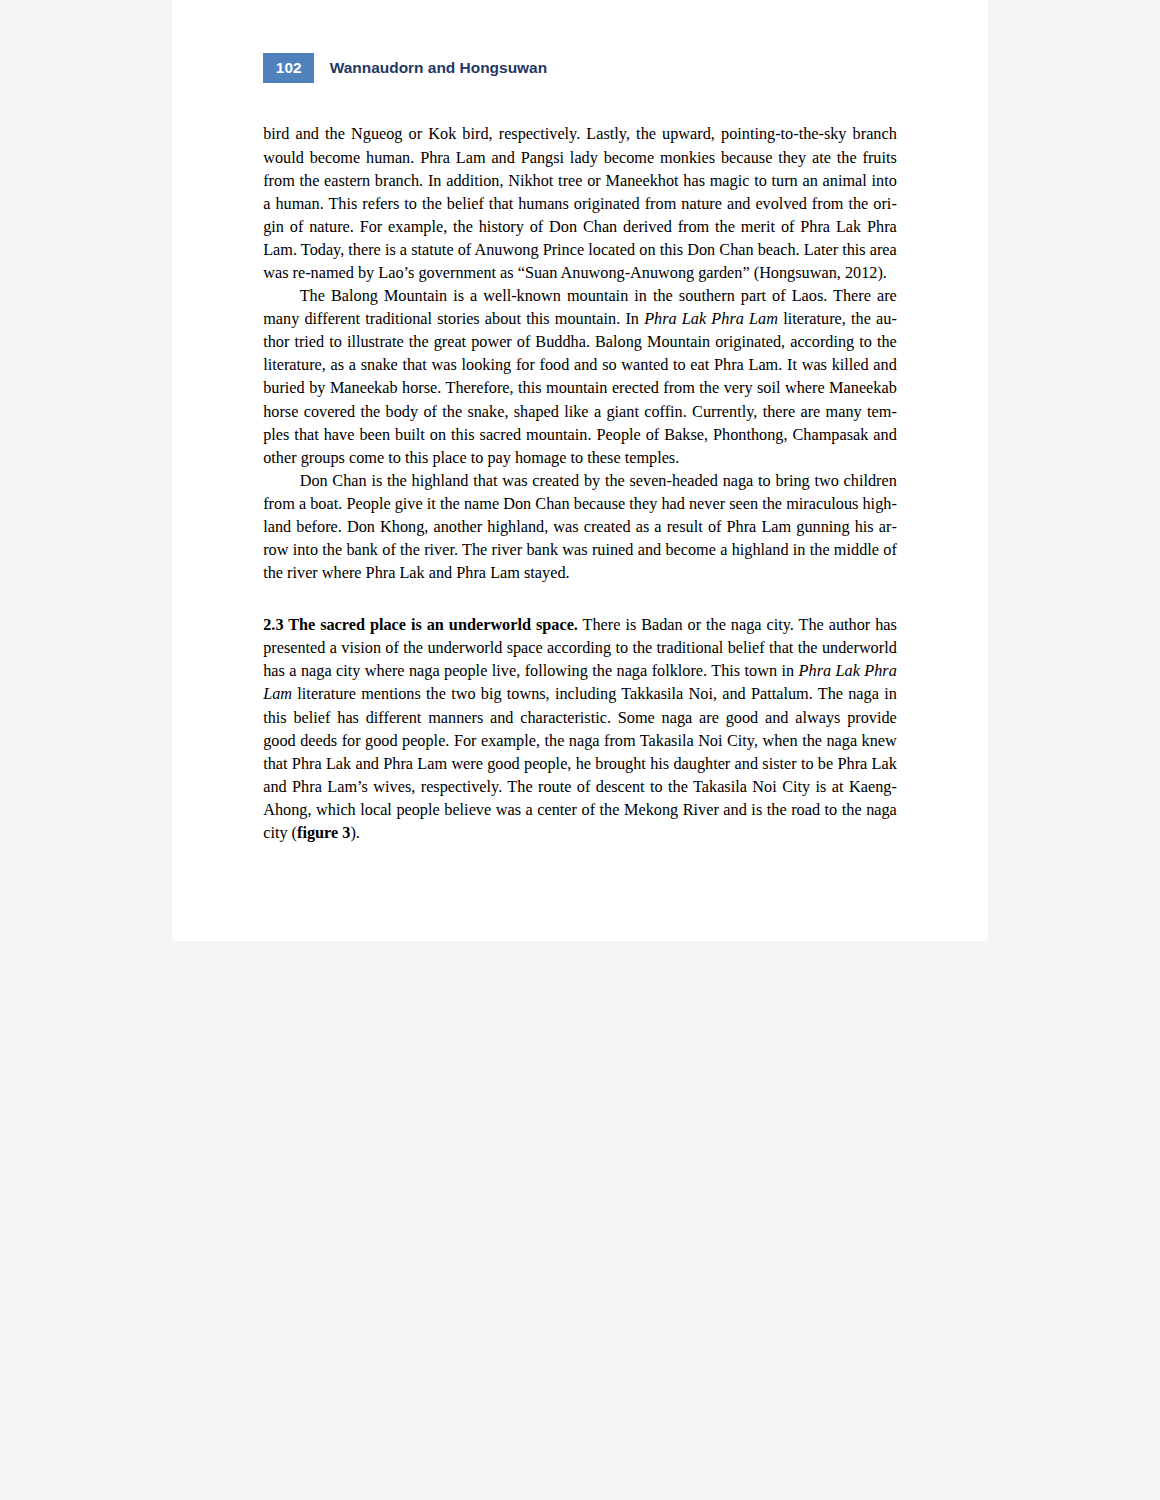102
Wannaudorn and Hongsuwan
bird and the Ngueog or Kok bird, respectively. Lastly, the upward, pointing-to-the-sky branch would become human. Phra Lam and Pangsi lady become monkies because they ate the fruits from the eastern branch. In addition, Nikhot tree or Maneekhot has magic to turn an animal into a human. This refers to the belief that humans originated from nature and evolved from the origin of nature. For example, the history of Don Chan derived from the merit of Phra Lak Phra Lam. Today, there is a statute of Anuwong Prince located on this Don Chan beach. Later this area was re-named by Lao’s government as “Suan Anuwong-Anuwong garden” (Hongsuwan, 2012).
The Balong Mountain is a well-known mountain in the southern part of Laos. There are many different traditional stories about this mountain. In Phra Lak Phra Lam literature, the author tried to illustrate the great power of Buddha. Balong Mountain originated, according to the literature, as a snake that was looking for food and so wanted to eat Phra Lam. It was killed and buried by Maneekab horse. Therefore, this mountain erected from the very soil where Maneekab horse covered the body of the snake, shaped like a giant coffin. Currently, there are many temples that have been built on this sacred mountain. People of Bakse, Phonthong, Champasak and other groups come to this place to pay homage to these temples.
Don Chan is the highland that was created by the seven-headed naga to bring two children from a boat. People give it the name Don Chan because they had never seen the miraculous highland before. Don Khong, another highland, was created as a result of Phra Lam gunning his arrow into the bank of the river. The river bank was ruined and become a highland in the middle of the river where Phra Lak and Phra Lam stayed.
2.3 The sacred place is an underworld space. There is Badan or the naga city. The author has presented a vision of the underworld space according to the traditional belief that the underworld has a naga city where naga people live, following the naga folklore. This town in Phra Lak Phra Lam literature mentions the two big towns, including Takkasila Noi, and Pattalum. The naga in this belief has different manners and characteristic. Some naga are good and always provide good deeds for good people. For example, the naga from Takasila Noi City, when the naga knew that Phra Lak and Phra Lam were good people, he brought his daughter and sister to be Phra Lak and Phra Lam’s wives, respectively. The route of descent to the Takasila Noi City is at Kaeng-Ahong, which local people believe was a center of the Mekong River and is the road to the naga city (figure 3).